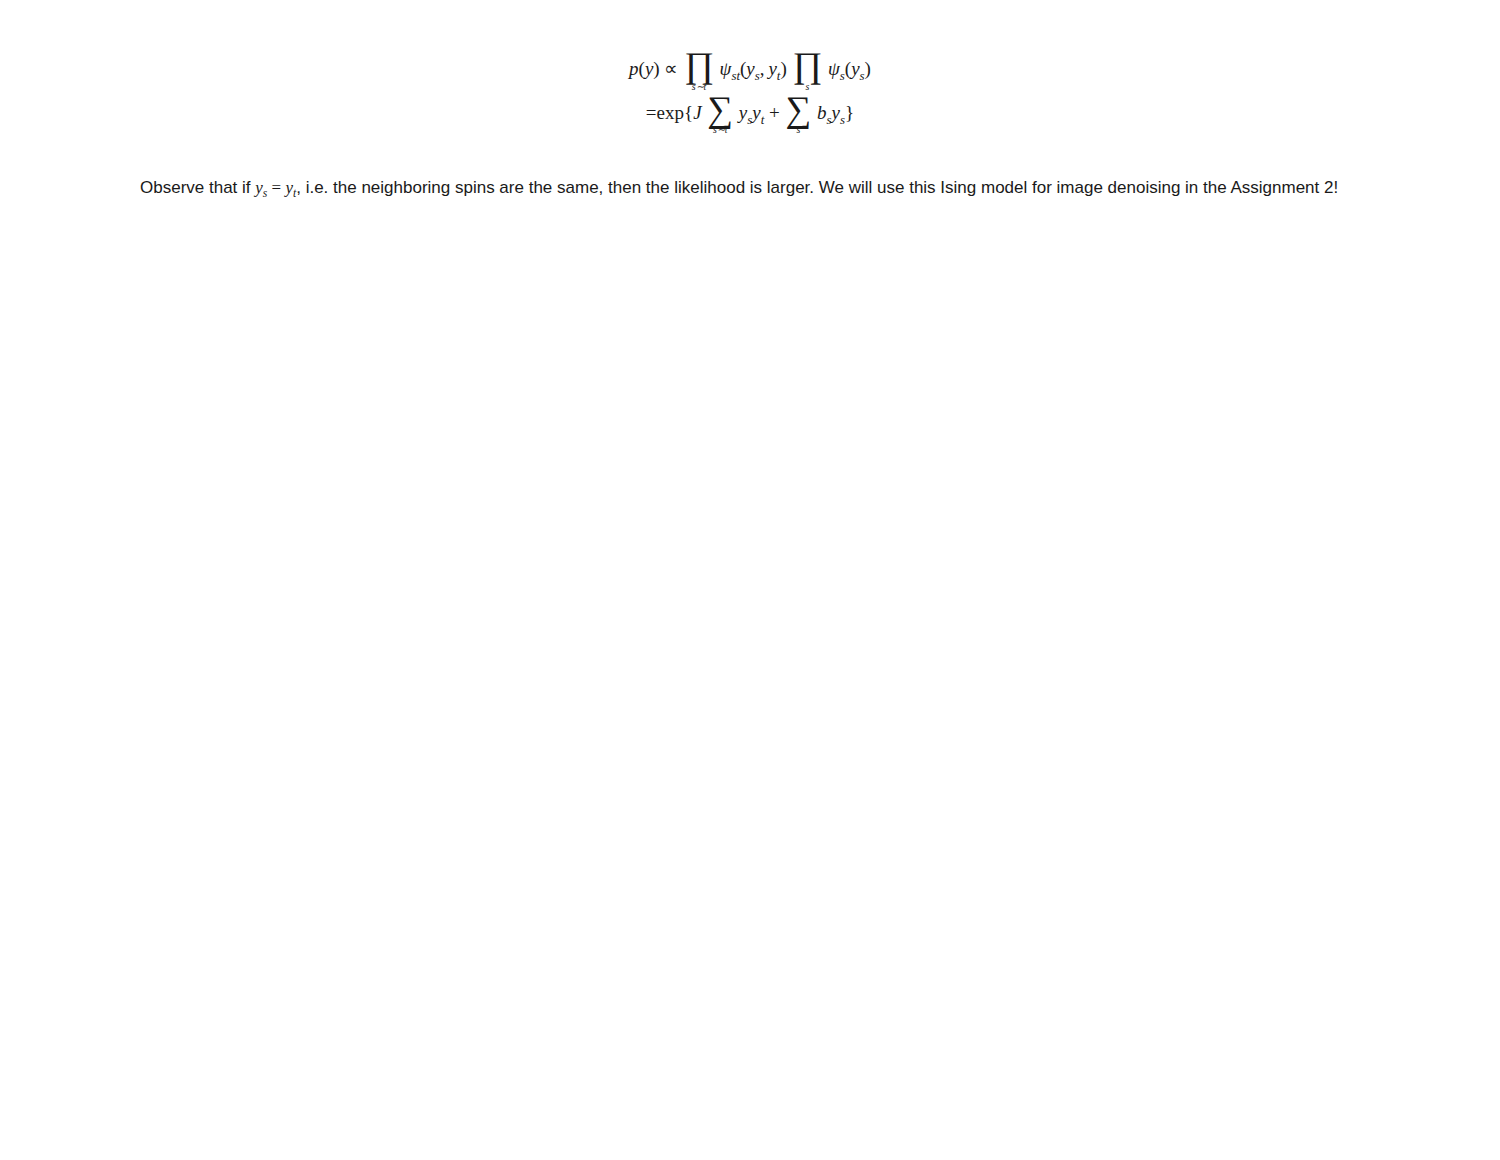p(y) ∝ ∏s∼t ψst(ys, yt) ∏s ψs(ys) =exp{J ∑s∼t ysyt + ∑s bsys}
Observe that if ys = yt, i.e. the neighboring spins are the same, then the likelihood is larger. We will use this Ising model for image denoising in the Assignment 2!